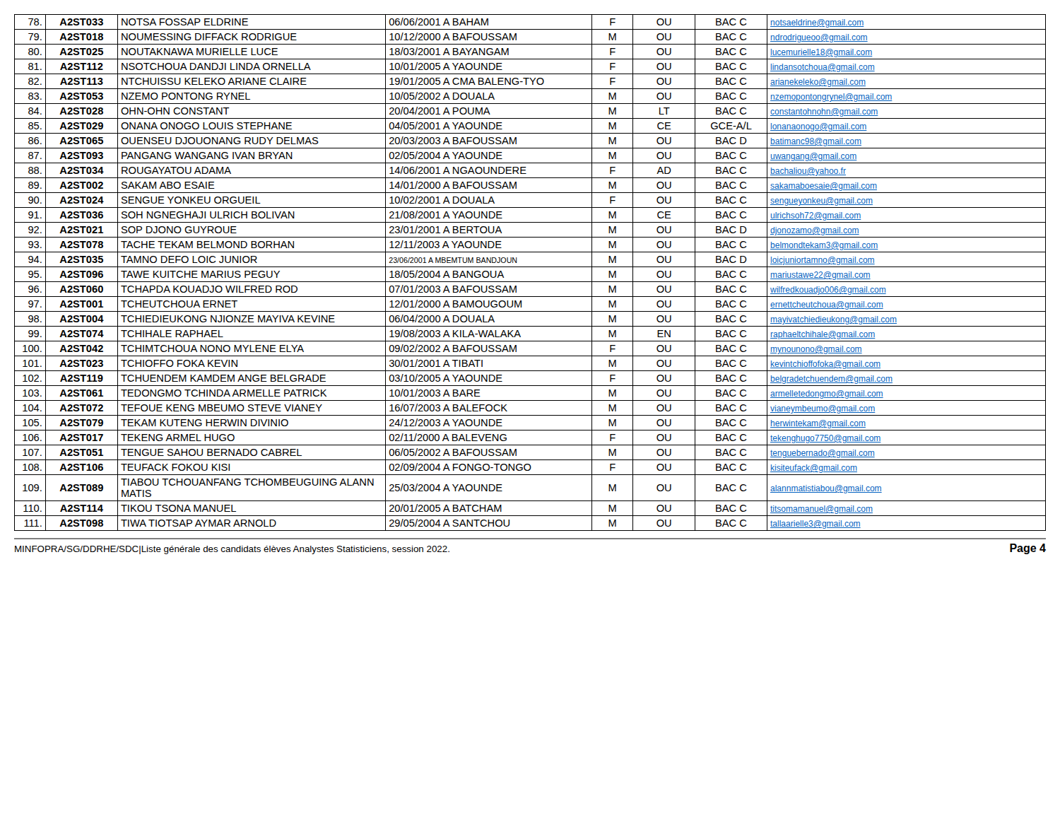| 78. | A2ST033 | NOTSA FOSSAP ELDRINE | 06/06/2001 A BAHAM | F | OU | BAC C | notsaeldrine@gmail.com |
| 79. | A2ST018 | NOUMESSING DIFFACK RODRIGUE | 10/12/2000 A BAFOUSSAM | M | OU | BAC C | ndrodrigueoo@gmail.com |
| 80. | A2ST025 | NOUTAKNAWA MURIELLE LUCE | 18/03/2001 A BAYANGAM | F | OU | BAC C | lucemurielle18@gmail.com |
| 81. | A2ST112 | NSOTCHOUA DANDJI LINDA ORNELLA | 10/01/2005 A YAOUNDE | F | OU | BAC C | lindansotchoua@gmail.com |
| 82. | A2ST113 | NTCHUISSU KELEKO ARIANE CLAIRE | 19/01/2005 A CMA BALENG-TYO | F | OU | BAC C | arianekeleko@gmail.com |
| 83. | A2ST053 | NZEMO PONTONG RYNEL | 10/05/2002 A DOUALA | M | OU | BAC C | nzemopontongrynel@gmail.com |
| 84. | A2ST028 | OHN-OHN CONSTANT | 20/04/2001 A POUMA | M | LT | BAC C | constantohnohn@gmail.com |
| 85. | A2ST029 | ONANA ONOGO LOUIS STEPHANE | 04/05/2001 A YAOUNDE | M | CE | GCE-A/L | lonanaonogo@gmail.com |
| 86. | A2ST065 | OUENSEU DJOUONANG RUDY DELMAS | 20/03/2003 A BAFOUSSAM | M | OU | BAC D | batimanc98@gmail.com |
| 87. | A2ST093 | PANGANG WANGANG IVAN BRYAN | 02/05/2004 A YAOUNDE | M | OU | BAC C | uwangang@gmail.com |
| 88. | A2ST034 | ROUGAYATOU ADAMA | 14/06/2001 A NGAOUNDERE | F | AD | BAC C | bachaliou@yahoo.fr |
| 89. | A2ST002 | SAKAM ABO ESAIE | 14/01/2000 A BAFOUSSAM | M | OU | BAC C | sakamaboesaie@gmail.com |
| 90. | A2ST024 | SENGUE YONKEU ORGUEIL | 10/02/2001 A DOUALA | F | OU | BAC C | sengueyonkeu@gmail.com |
| 91. | A2ST036 | SOH NGNEGHAJI ULRICH BOLIVAN | 21/08/2001 A YAOUNDE | M | CE | BAC C | ulrichsoh72@gmail.com |
| 92. | A2ST021 | SOP DJONO GUYROUE | 23/01/2001 A BERTOUA | M | OU | BAC D | djonozamo@gmail.com |
| 93. | A2ST078 | TACHE TEKAM BELMOND BORHAN | 12/11/2003 A YAOUNDE | M | OU | BAC C | belmondtekam3@gmail.com |
| 94. | A2ST035 | TAMNO DEFO LOIC JUNIOR | 23/06/2001 A MBEMTUM BANDJOUN | M | OU | BAC D | loicjuniortamno@gmail.com |
| 95. | A2ST096 | TAWE KUITCHE MARIUS PEGUY | 18/05/2004 A BANGOUA | M | OU | BAC C | mariustawe22@gmail.com |
| 96. | A2ST060 | TCHAPDA KOUADJO WILFRED ROD | 07/01/2003 A BAFOUSSAM | M | OU | BAC C | wilfredkouadjo006@gmail.com |
| 97. | A2ST001 | TCHEUTCHOUA ERNET | 12/01/2000 A BAMOUGOUM | M | OU | BAC C | ernettcheutchoua@gmail.com |
| 98. | A2ST004 | TCHIEDIEUKONG NJIONZE MAYIVA KEVINE | 06/04/2000 A DOUALA | M | OU | BAC C | mayivatchiedieukong@gmail.com |
| 99. | A2ST074 | TCHIHALE RAPHAEL | 19/08/2003 A KILA-WALAKA | M | EN | BAC C | raphaeltchihale@gmail.com |
| 100. | A2ST042 | TCHIMTCHOUA NONO MYLENE ELYA | 09/02/2002 A BAFOUSSAM | F | OU | BAC C | mynounono@gmail.com |
| 101. | A2ST023 | TCHIOFFO FOKA KEVIN | 30/01/2001 A TIBATI | M | OU | BAC C | kevintchioffofoka@gmail.com |
| 102. | A2ST119 | TCHUENDEM KAMDEM ANGE BELGRADE | 03/10/2005 A YAOUNDE | F | OU | BAC C | belgradetchuendem@gmail.com |
| 103. | A2ST061 | TEDONGMO TCHINDA ARMELLE PATRICK | 10/01/2003 A BARE | M | OU | BAC C | armelletedongmo@gmail.com |
| 104. | A2ST072 | TEFOUE KENG MBEUMO STEVE VIANEY | 16/07/2003 A BALEFOCK | M | OU | BAC C | vianeymbeumo@gmail.com |
| 105. | A2ST079 | TEKAM KUTENG HERWIN DIVINIO | 24/12/2003 A YAOUNDE | M | OU | BAC C | herwintekam@gmail.com |
| 106. | A2ST017 | TEKENG ARMEL HUGO | 02/11/2000 A BALEVENG | F | OU | BAC C | tekenghugo7750@gmail.com |
| 107. | A2ST051 | TENGUE SAHOU BERNADO CABREL | 06/05/2002 A BAFOUSSAM | M | OU | BAC C | tenguebernado@gmail.com |
| 108. | A2ST106 | TEUFACK FOKOU KISI | 02/09/2004 A FONGO-TONGO | F | OU | BAC C | kisiteufack@gmail.com |
| 109. | A2ST089 | TIABOU TCHOUANFANG TCHOMBEUGUING ALANN MATIS | 25/03/2004 A YAOUNDE | M | OU | BAC C | alannmatistiabou@gmail.com |
| 110. | A2ST114 | TIKOU TSONA MANUEL | 20/01/2005 A BATCHAM | M | OU | BAC C | titsomamanuel@gmail.com |
| 111. | A2ST098 | TIWA TIOTSAP AYMAR ARNOLD | 29/05/2004 A SANTCHOU | M | OU | BAC C | tallaarielle3@gmail.com |
MINFOPRA/SG/DDRHE/SDC|Liste générale des candidats élèves Analystes Statisticiens, session 2022. Page 4